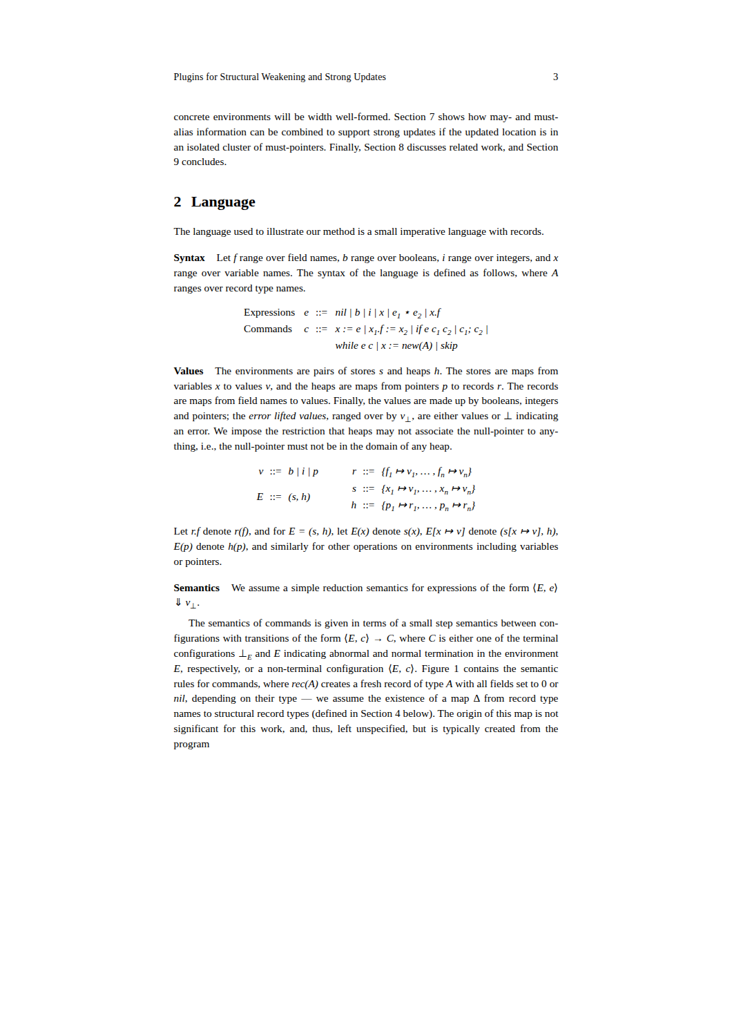Plugins for Structural Weakening and Strong Updates 3
concrete environments will be width well-formed. Section 7 shows how may- and must-alias information can be combined to support strong updates if the updated location is in an isolated cluster of must-pointers. Finally, Section 8 discusses related work, and Section 9 concludes.
2 Language
The language used to illustrate our method is a small imperative language with records.
Syntax Let f range over field names, b range over booleans, i range over integers, and x range over variable names. The syntax of the language is defined as follows, where A ranges over record type names.
| Expressions | e | ::= | nil / b / i / x / e 1 ⋆ e 2 / x.f |
| Commands | c | ::= | x := e / x 1 .f := x 2 / if e c 1 c 2 / c 1 ; c 2 / |
| | | | while e c / x := new(A) / skip |
Values The environments are pairs of stores s and heaps h. The stores are maps from variables x to values v, and the heaps are maps from pointers p to records r. The records are maps from field names to values. Finally, the values are made up by booleans, integers and pointers; the error lifted values, ranged over by v⊥, are either values or ⊥ indicating an error. We impose the restriction that heaps may not associate the null-pointer to anything, i.e., the null-pointer must not be in the domain of any heap.
| v | ::= | b / i / p |
| E | ::= | (s, h) |
| r | ::= | {f 1 ↦ v 1 , … , f n ↦ v n } |
| s | ::= | {x 1 ↦ v 1 , … , x n ↦ v n } |
| h | ::= | {p 1 ↦ r 1 , … , p n ↦ r n } |
Let r.f denote r(f), and for E = (s, h), let E(x) denote s(x), E[x ↦ v] denote (s[x ↦ v], h), E(p) denote h(p), and similarly for other operations on environments including variables or pointers.
Semantics We assume a simple reduction semantics for expressions of the form ⟨E, e⟩ ⇓ v⊥.
The semantics of commands is given in terms of a small step semantics between configurations with transitions of the form ⟨E, c⟩ → C, where C is either one of the terminal configurations ⊥E and E indicating abnormal and normal termination in the environment E, respectively, or a non-terminal configuration ⟨E, c⟩. Figure 1 contains the semantic rules for commands, where rec(A) creates a fresh record of type A with all fields set to 0 or nil, depending on their type — we assume the existence of a map Δ from record type names to structural record types (defined in Section 4 below). The origin of this map is not significant for this work, and, thus, left unspecified, but is typically created from the program